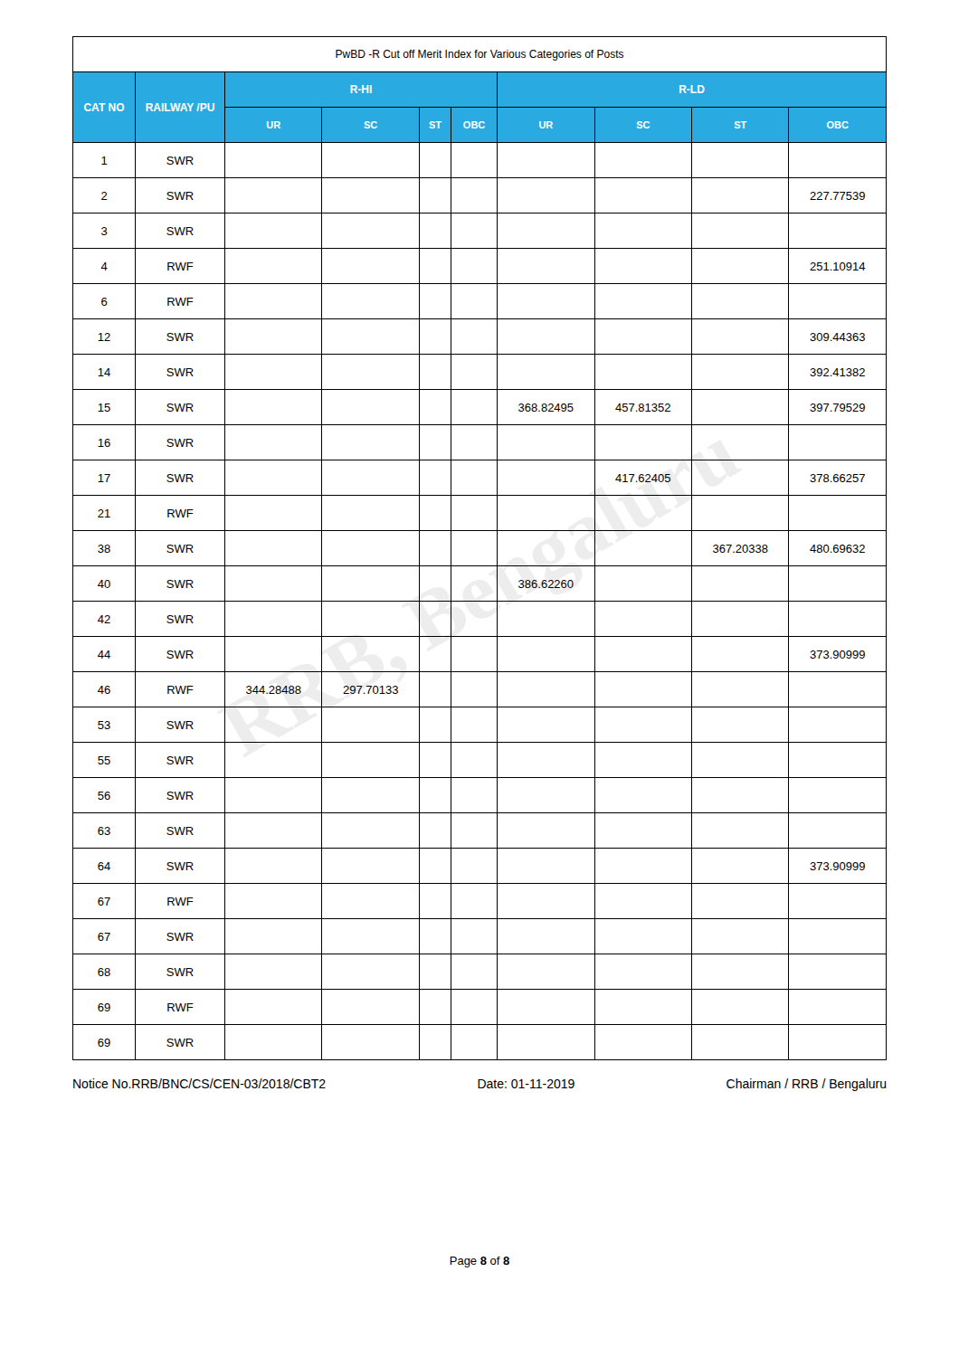RRB, Bengaluru
| PwBD -R Cut off Merit Index for Various Categories of Posts |
| --- |
| CAT NO | RAILWAY /PU | R-HI | R-LD |
| UR | SC | ST | OBC | UR | SC | ST | OBC |
| 1 | SWR | | | | | | | | |
| 2 | SWR | | | | | | | | 227.77539 |
| 3 | SWR | | | | | | | | |
| 4 | RWF | | | | | | | | 251.10914 |
| 6 | RWF | | | | | | | | |
| 12 | SWR | | | | | | | | 309.44363 |
| 14 | SWR | | | | | | | | 392.41382 |
| 15 | SWR | | | | | 368.82495 | 457.81352 | | 397.79529 |
| 16 | SWR | | | | | | | | |
| 17 | SWR | | | | | | 417.62405 | | 378.66257 |
| 21 | RWF | | | | | | | | |
| 38 | SWR | | | | | | | 367.20338 | 480.69632 |
| 40 | SWR | | | | | 386.62260 | | | |
| 42 | SWR | | | | | | | | |
| 44 | SWR | | | | | | | | 373.90999 |
| 46 | RWF | 344.28488 | 297.70133 | | | | | | |
| 53 | SWR | | | | | | | | |
| 55 | SWR | | | | | | | | |
| 56 | SWR | | | | | | | | |
| 63 | SWR | | | | | | | | |
| 64 | SWR | | | | | | | | 373.90999 |
| 67 | RWF | | | | | | | | |
| 67 | SWR | | | | | | | | |
| 68 | SWR | | | | | | | | |
| 69 | RWF | | | | | | | | |
| 69 | SWR | | | | | | | | |
Notice No.RRB/BNC/CS/CEN-03/2018/CBT2 Date: 01-11-2019 Chairman / RRB / Bengaluru
Page 8 of 8